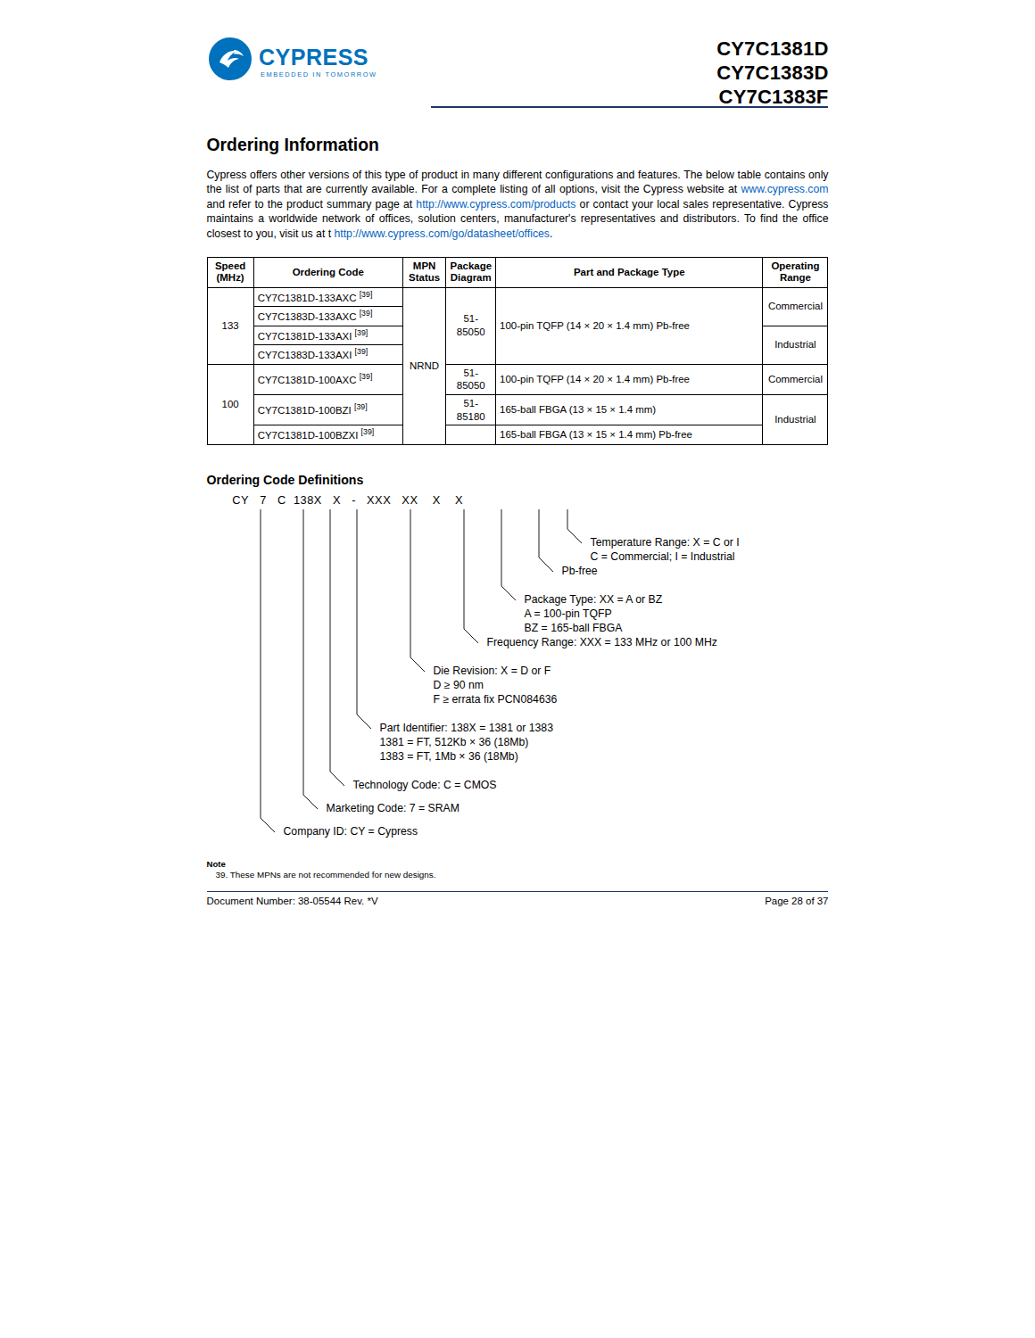CYPRESS EMBEDDED IN TOMORROW
CY7C1381D
CY7C1383D
CY7C1383F
Ordering Information
Cypress offers other versions of this type of product in many different configurations and features. The below table contains only the list of parts that are currently available. For a complete listing of all options, visit the Cypress website at www.cypress.com and refer to the product summary page at http://www.cypress.com/products or contact your local sales representative. Cypress maintains a worldwide network of offices, solution centers, manufacturer's representatives and distributors. To find the office closest to you, visit us at t http://www.cypress.com/go/datasheet/offices.
| Speed (MHz) | Ordering Code | MPN Status | Package Diagram | Part and Package Type | Operating Range |
| --- | --- | --- | --- | --- | --- |
| 133 | CY7C1381D-133AXC [39] | NRND | 51-85050 | 100-pin TQFP (14 × 20 × 1.4 mm) Pb-free | Commercial |
| CY7C1383D-133AXC [39] |
| CY7C1381D-133AXI [39] | Industrial |
| CY7C1383D-133AXI [39] |
| 100 | CY7C1381D-100AXC [39] | 51-85050 | 100-pin TQFP (14 × 20 × 1.4 mm) Pb-free | Commercial |
| CY7C1381D-100BZI [39] | 51-85180 | 165-ball FBGA (13 × 15 × 1.4 mm) | Industrial |
| CY7C1381D-100BZXI [39] | | 165-ball FBGA (13 × 15 × 1.4 mm) Pb-free |
Ordering Code Definitions
CY 7 C 138X X - XXX XX X X
Temperature Range: X = C or I
C = Commercial; I = Industrial
Pb-free
Package Type: XX = A or BZ
A = 100-pin TQFP
BZ = 165-ball FBGA
Frequency Range: XXX = 133 MHz or 100 MHz
Die Revision: X = D or F
D ≥ 90 nm
F ≥ errata fix PCN084636
Part Identifier: 138X = 1381 or 1383
1381 = FT, 512Kb × 36 (18Mb)
1383 = FT, 1Mb × 36 (18Mb)
Technology Code: C = CMOS
Marketing Code: 7 = SRAM
Company ID: CY = Cypress
Note
39. These MPNs are not recommended for new designs.
Document Number: 38-05544 Rev. *V
Page 28 of 37